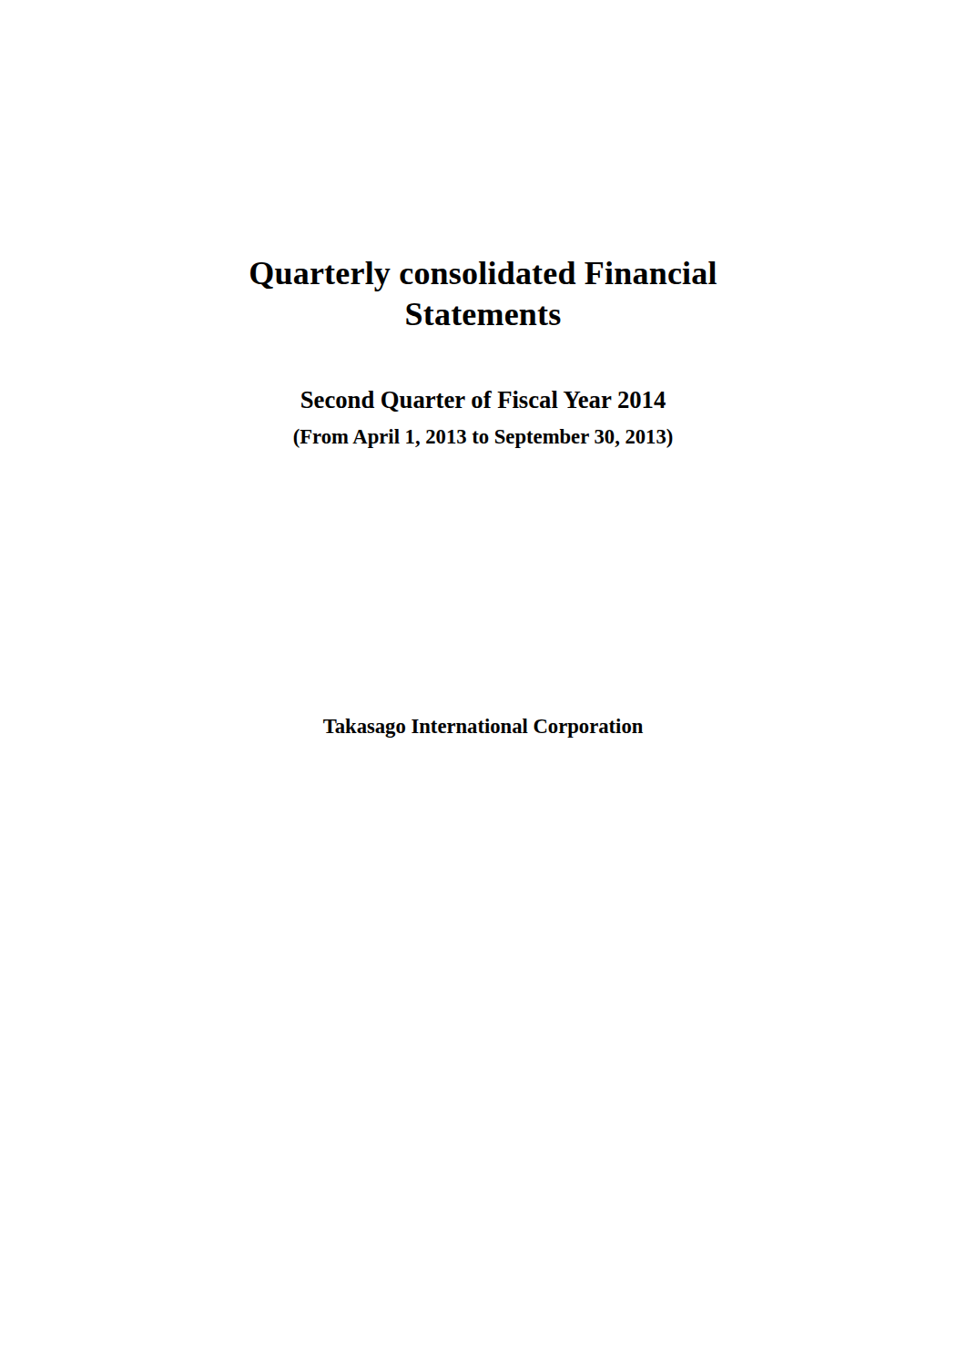Quarterly consolidated Financial Statements
Second Quarter of Fiscal Year 2014
(From April 1, 2013 to September 30, 2013)
Takasago International Corporation